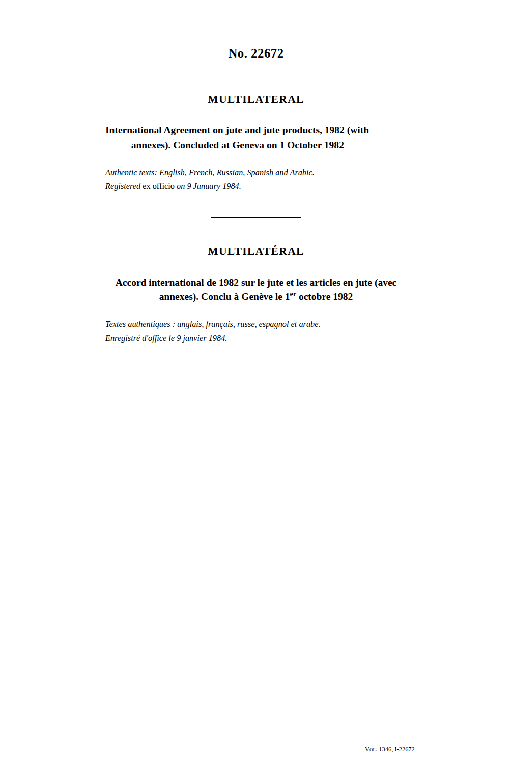No. 22672
MULTILATERAL
International Agreement on jute and jute products, 1982 (with annexes). Concluded at Geneva on 1 October 1982
Authentic texts: English, French, Russian, Spanish and Arabic.
Registered ex officio on 9 January 1984.
MULTILATÉRAL
Accord international de 1982 sur le jute et les articles en jute (avec annexes). Conclu à Genève le 1er octobre 1982
Textes authentiques : anglais, français, russe, espagnol et arabe.
Enregistré d'office le 9 janvier 1984.
Vol. 1346, I-22672